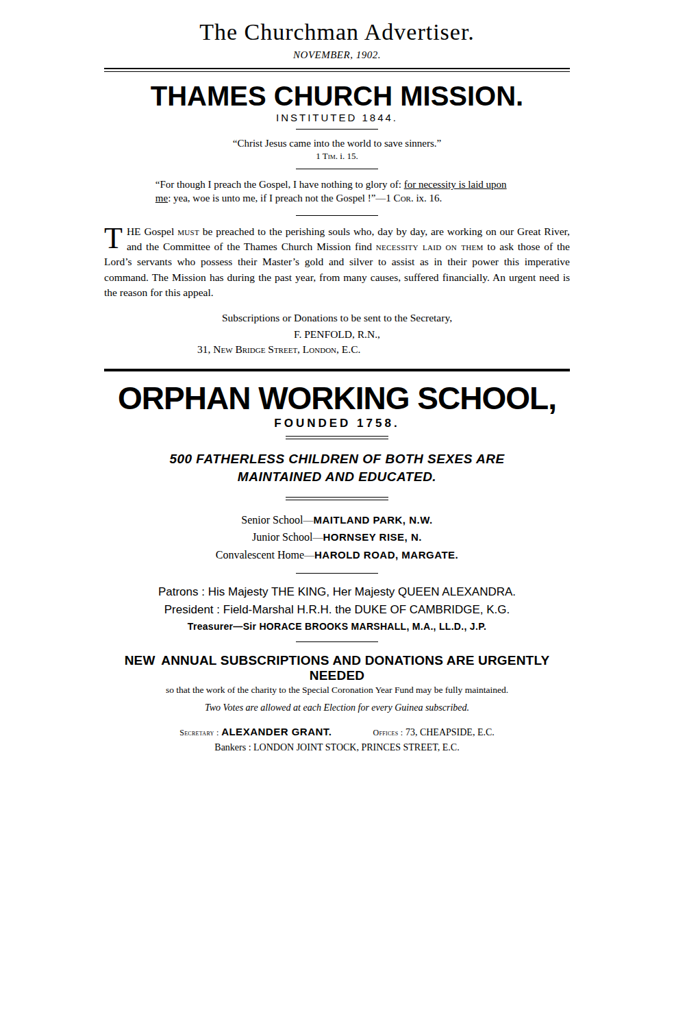The Churchman Advertiser.
NOVEMBER, 1902.
THAMES CHURCH MISSION.
INSTITUTED 1844.
“Christ Jesus came into the world to save sinners.”
1 Tim. i. 15.
“For though I preach the Gospel, I have nothing to glory of: for necessity is laid upon me: yea, woe is unto me, if I preach not the Gospel !”—1 Cor. ix. 16.
THE Gospel must be preached to the perishing souls who, day by day, are working on our Great River, and the Committee of the Thames Church Mission find necessity laid on them to ask those of the Lord’s servants who possess their Master’s gold and silver to assist as in their power this imperative command. The Mission has during the past year, from many causes, suffered financially. An urgent need is the reason for this appeal.
Subscriptions or Donations to be sent to the Secretary,
F. PENFOLD, R.N.,
31, New Bridge Street, London, E.C.
ORPHAN WORKING SCHOOL,
FOUNDED 1758.
500 FATHERLESS CHILDREN OF BOTH SEXES ARE
MAINTAINED AND EDUCATED.
Senior School—MAITLAND PARK, N.W.
Junior School—HORNSEY RISE, N.
Convalescent Home—HAROLD ROAD, MARGATE.
Patrons : His Majesty THE KING, Her Majesty QUEEN ALEXANDRA.
President : Field-Marshal H.R.H. the DUKE OF CAMBRIDGE, K.G.
Treasurer—Sir HORACE BROOKS MARSHALL, M.A., LL.D., J.P.
NEW   ANNUAL SUBSCRIPTIONS AND DONATIONS ARE URGENTLY NEEDED
so that the work of the charity to the Special Coronation Year Fund may be fully maintained.
Two Votes are allowed at each Election for every Guinea subscribed.
Secretary : ALEXANDER GRANT.
Offices : 73, CHEAPSIDE, E.C.
Bankers : LONDON JOINT STOCK, PRINCES STREET, E.C.